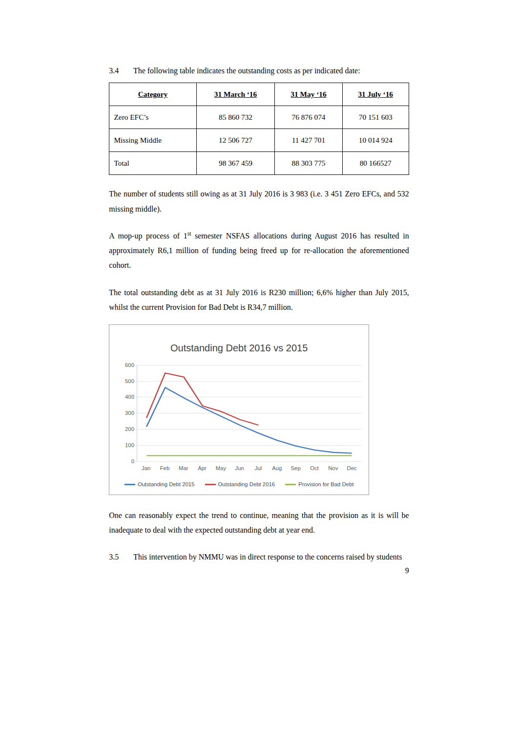3.4 The following table indicates the outstanding costs as per indicated date:
| Category | 31 March ‘16 | 31 May ‘16 | 31 July ‘16 |
| --- | --- | --- | --- |
| Zero EFC’s | 85 860 732 | 76 876 074 | 70 151 603 |
| Missing Middle | 12 506 727 | 11 427 701 | 10 014 924 |
| Total | 98 367 459 | 88 303 775 | 80 166527 |
The number of students still owing as at 31 July 2016 is 3 983 (i.e. 3 451 Zero EFCs, and 532 missing middle).
A mop-up process of 1st semester NSFAS allocations during August 2016 has resulted in approximately R6,1 million of funding being freed up for re-allocation the aforementioned cohort.
The total outstanding debt as at 31 July 2016 is R230 million; 6,6% higher than July 2015, whilst the current Provision for Bad Debt is R34,7 million.
Outstanding Debt 2016 vs 2015
600
500
400
300
200
100
0
Jan Feb Mar Apr May Jun Jul Aug Sep Oct Nov Dec
Outstanding Debt 2015 Outstanding Debt 2016 Provision for Bad Debt
One can reasonably expect the trend to continue, meaning that the provision as it is will be inadequate to deal with the expected outstanding debt at year end.
3.5 This intervention by NMMU was in direct response to the concerns raised by students
9